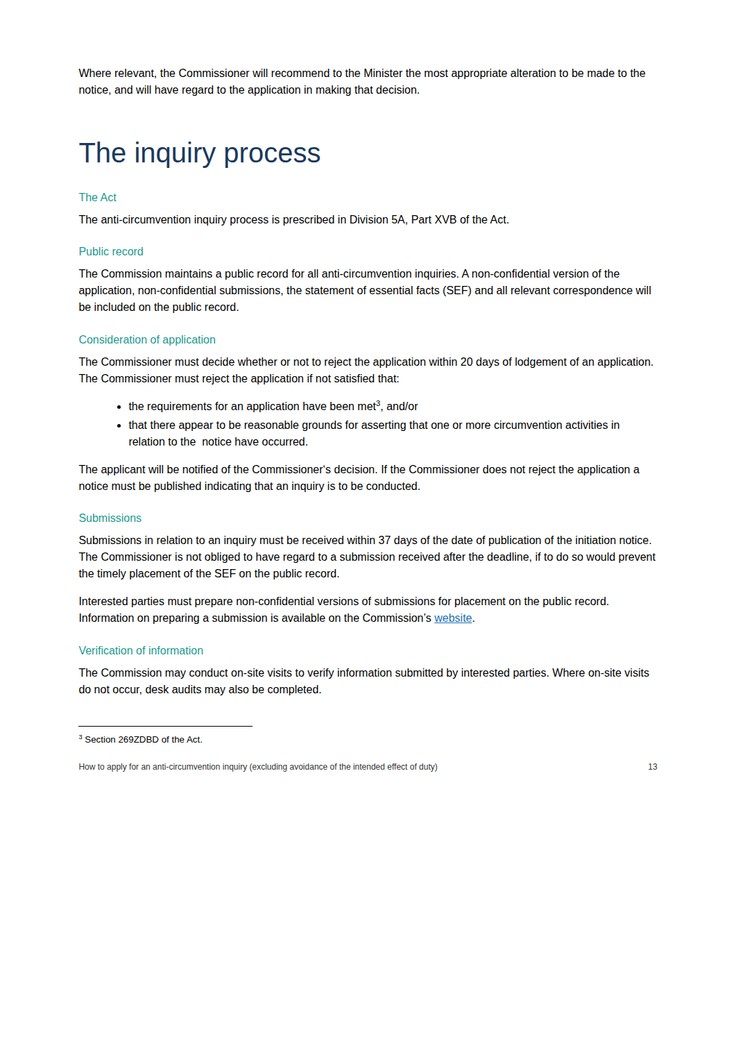Where relevant, the Commissioner will recommend to the Minister the most appropriate alteration to be made to the notice, and will have regard to the application in making that decision.
The inquiry process
The Act
The anti-circumvention inquiry process is prescribed in Division 5A, Part XVB of the Act.
Public record
The Commission maintains a public record for all anti-circumvention inquiries. A non-confidential version of the application, non-confidential submissions, the statement of essential facts (SEF) and all relevant correspondence will be included on the public record.
Consideration of application
The Commissioner must decide whether or not to reject the application within 20 days of lodgement of an application. The Commissioner must reject the application if not satisfied that:
the requirements for an application have been met3, and/or
that there appear to be reasonable grounds for asserting that one or more circumvention activities in relation to the notice have occurred.
The applicant will be notified of the Commissioner‘s decision. If the Commissioner does not reject the application a notice must be published indicating that an inquiry is to be conducted.
Submissions
Submissions in relation to an inquiry must be received within 37 days of the date of publication of the initiation notice. The Commissioner is not obliged to have regard to a submission received after the deadline, if to do so would prevent the timely placement of the SEF on the public record.
Interested parties must prepare non-confidential versions of submissions for placement on the public record. Information on preparing a submission is available on the Commission’s website.
Verification of information
The Commission may conduct on-site visits to verify information submitted by interested parties. Where on-site visits do not occur, desk audits may also be completed.
3 Section 269ZDBD of the Act.
How to apply for an anti-circumvention inquiry (excluding avoidance of the intended effect of duty) 13